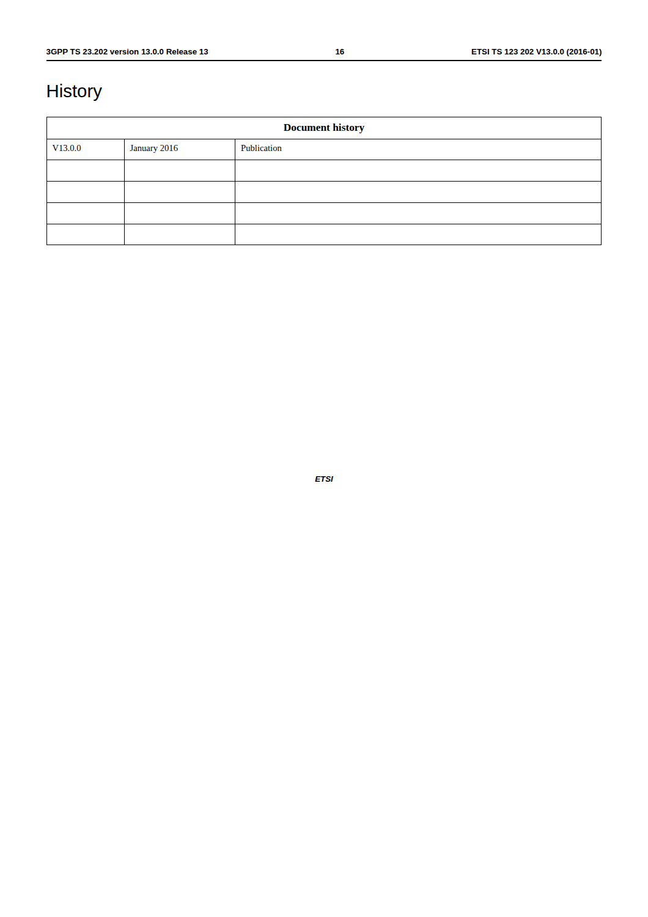3GPP TS 23.202 version 13.0.0 Release 13
16
ETSI TS 123 202 V13.0.0 (2016-01)
History
| Document history |
| --- |
| V13.0.0 | January 2016 | Publication |
ETSI